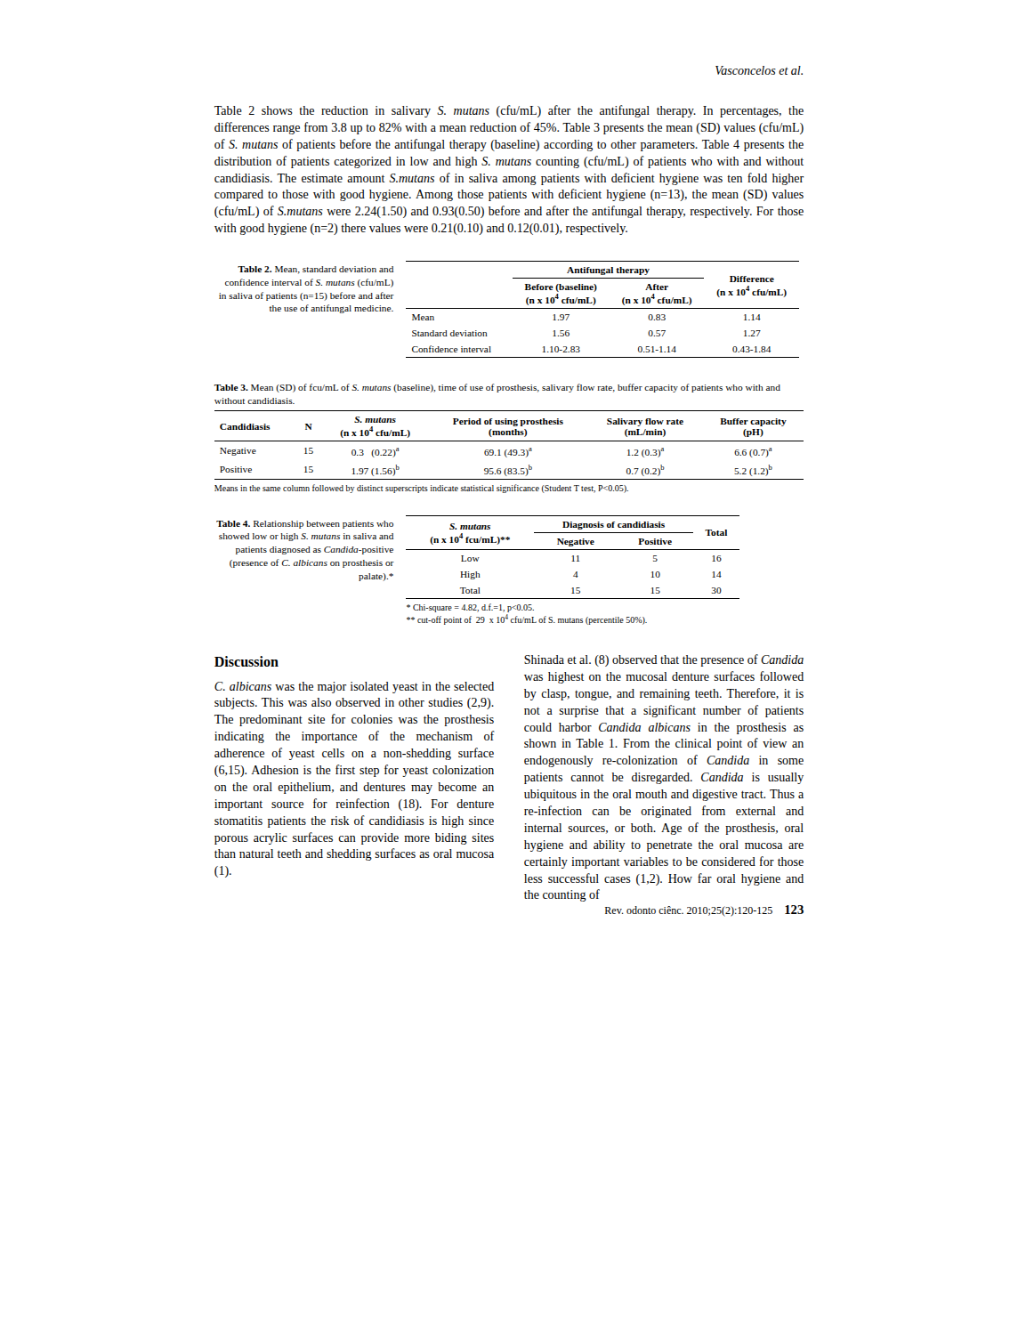Vasconcelos et al.
Table 2 shows the reduction in salivary S. mutans (cfu/mL) after the antifungal therapy. In percentages, the differences range from 3.8 up to 82% with a mean reduction of 45%. Table 3 presents the mean (SD) values (cfu/mL) of S. mutans of patients before the antifungal therapy (baseline) according to other parameters. Table 4 presents the distribution of patients categorized in low and high S. mutans counting (cfu/mL) of patients who with and without candidiasis. The estimate amount S.mutans of in saliva among patients with deficient hygiene was ten fold higher compared to those with good hygiene. Among those patients with deficient hygiene (n=13), the mean (SD) values (cfu/mL) of S.mutans were 2.24(1.50) and 0.93(0.50) before and after the antifungal therapy, respectively. For those with good hygiene (n=2) there values were 0.21(0.10) and 0.12(0.01), respectively.
Table 2. Mean, standard deviation and confidence interval of S. mutans (cfu/mL) in saliva of patients (n=15) before and after the use of antifungal medicine.
| | Antifungal therapy | Difference (n x 10 4 cfu/mL) |
| --- | --- | --- |
| Before (baseline) (n x 10 4 cfu/mL) | After (n x 10 4 cfu/mL) |
| Mean | 1.97 | 0.83 | 1.14 |
| Standard deviation | 1.56 | 0.57 | 1.27 |
| Confidence interval | 1.10-2.83 | 0.51-1.14 | 0.43-1.84 |
Table 3. Mean (SD) of fcu/mL of S. mutans (baseline), time of use of prosthesis, salivary flow rate, buffer capacity of patients who with and without candidiasis.
| Candidiasis | N | S. mutans (n x 10 4 cfu/mL) | Period of using prosthesis (months) | Salivary flow rate (mL/min) | Buffer capacity (pH) |
| --- | --- | --- | --- | --- | --- |
| Negative | 15 | 0.3 (0.22) a | 69.1 (49.3) a | 1.2 (0.3) a | 6.6 (0.7) a |
| Positive | 15 | 1.97 (1.56) b | 95.6 (83.5) b | 0.7 (0.2) b | 5.2 (1.2) b |
Means in the same column followed by distinct superscripts indicate statistical significance (Student T test, P<0.05).
Table 4. Relationship between patients who showed low or high S. mutans in saliva and patients diagnosed as Candida-positive (presence of C. albicans on prosthesis or palate).*
| S. mutans (n x 10 4 fcu/mL)** | Diagnosis of candidiasis | Total |
| --- | --- | --- |
| Negative | Positive |
| Low | 11 | 5 | 16 |
| High | 4 | 10 | 14 |
| Total | 15 | 15 | 30 |
* Chi-square = 4.82, d.f.=1, p<0.05.
** cut-off point of 29 x 104 cfu/mL of S. mutans (percentile 50%).
Discussion
C. albicans was the major isolated yeast in the selected subjects. This was also observed in other studies (2,9). The predominant site for colonies was the prosthesis indicating the importance of the mechanism of adherence of yeast cells on a non-shedding surface (6,15). Adhesion is the first step for yeast colonization on the oral epithelium, and dentures may become an important source for reinfection (18). For denture stomatitis patients the risk of candidiasis is high since porous acrylic surfaces can provide more biding sites than natural teeth and shedding surfaces as oral mucosa (1).
Shinada et al. (8) observed that the presence of Candida was highest on the mucosal denture surfaces followed by clasp, tongue, and remaining teeth. Therefore, it is not a surprise that a significant number of patients could harbor Candida albicans in the prosthesis as shown in Table 1. From the clinical point of view an endogenously re-colonization of Candida in some patients cannot be disregarded. Candida is usually ubiquitous in the oral mouth and digestive tract. Thus a re-infection can be originated from external and internal sources, or both. Age of the prosthesis, oral hygiene and ability to penetrate the oral mucosa are certainly important variables to be considered for those less successful cases (1,2). How far oral hygiene and the counting of
Rev. odonto ciênc. 2010;25(2):120-125 123